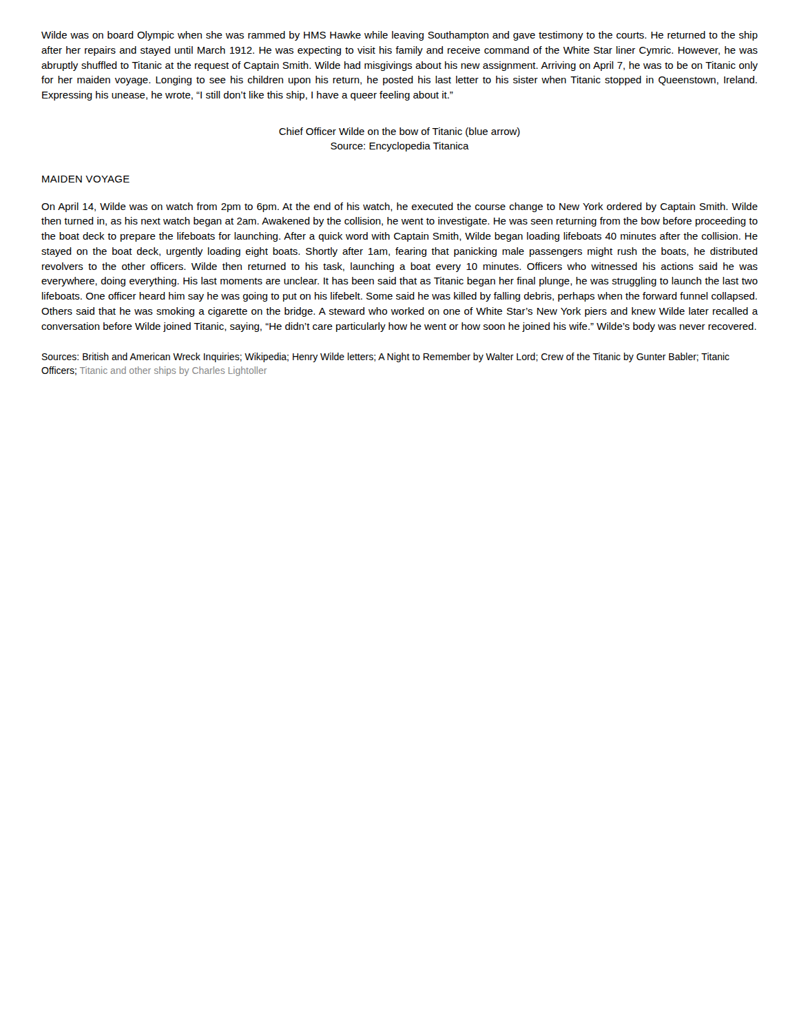Wilde was on board Olympic when she was rammed by HMS Hawke while leaving Southampton and gave testimony to the courts. He returned to the ship after her repairs and stayed until March 1912. He was expecting to visit his family and receive command of the White Star liner Cymric. However, he was abruptly shuffled to Titanic at the request of Captain Smith. Wilde had misgivings about his new assignment. Arriving on April 7, he was to be on Titanic only for her maiden voyage. Longing to see his children upon his return, he posted his last letter to his sister when Titanic stopped in Queenstown, Ireland. Expressing his unease, he wrote, “I still don’t like this ship, I have a queer feeling about it.”
Chief Officer Wilde on the bow of Titanic (blue arrow)
Source: Encyclopedia Titanica
MAIDEN VOYAGE
On April 14, Wilde was on watch from 2pm to 6pm. At the end of his watch, he executed the course change to New York ordered by Captain Smith. Wilde then turned in, as his next watch began at 2am. Awakened by the collision, he went to investigate. He was seen returning from the bow before proceeding to the boat deck to prepare the lifeboats for launching. After a quick word with Captain Smith, Wilde began loading lifeboats 40 minutes after the collision. He stayed on the boat deck, urgently loading eight boats. Shortly after 1am, fearing that panicking male passengers might rush the boats, he distributed revolvers to the other officers. Wilde then returned to his task, launching a boat every 10 minutes. Officers who witnessed his actions said he was everywhere, doing everything. His last moments are unclear. It has been said that as Titanic began her final plunge, he was struggling to launch the last two lifeboats. One officer heard him say he was going to put on his lifebelt. Some said he was killed by falling debris, perhaps when the forward funnel collapsed. Others said that he was smoking a cigarette on the bridge. A steward who worked on one of White Star’s New York piers and knew Wilde later recalled a conversation before Wilde joined Titanic, saying, “He didn’t care particularly how he went or how soon he joined his wife.” Wilde’s body was never recovered.
Sources: British and American Wreck Inquiries; Wikipedia; Henry Wilde letters; A Night to Remember by Walter Lord; Crew of the Titanic by Gunter Babler; Titanic Officers; Titanic and other ships by Charles Lightoller